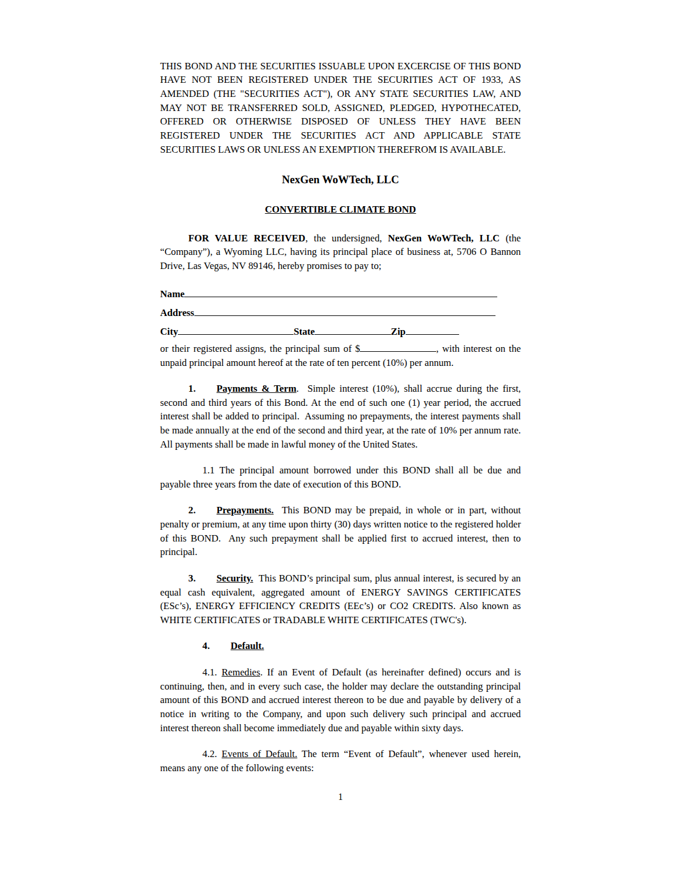This bond and the securities issuable upon excercise of this bond have not been registered under the securities act of 1933, as amended (the "securities act"), or any state securities law, and may not be transferred sold, assigned, pledged, hypothecated, offered or otherwise disposed of unless they have been registered under the securities act and applicable state securities laws or unless an exemption therefrom is available.
NexGen WoWTech, LLC
CONVERTIBLE CLIMATE BOND
FOR VALUE RECEIVED, the undersigned, NexGen WoWTech, LLC (the “Company”), a Wyoming LLC, having its principal place of business at, 5706 O Bannon Drive, Las Vegas, NV 89146, hereby promises to pay to;
Name
Address
City State Zip
or their registered assigns, the principal sum of $ , with interest on the unpaid principal amount hereof at the rate of ten percent (10%) per annum.
1. Payments & Term. Simple interest (10%), shall accrue during the first, second and third years of this Bond. At the end of such one (1) year period, the accrued interest shall be added to principal. Assuming no prepayments, the interest payments shall be made annually at the end of the second and third year, at the rate of 10% per annum rate. All payments shall be made in lawful money of the United States. 1.1 The principal amount borrowed under this BOND shall all be due and payable three years from the date of execution of this BOND. 2. Prepayments. This BOND may be prepaid, in whole or in part, without penalty or premium, at any time upon thirty (30) days written notice to the registered holder of this BOND. Any such prepayment shall be applied first to accrued interest, then to principal. 3. Security. This BOND’s principal sum, plus annual interest, is secured by an equal cash equivalent, aggregated amount of ENERGY SAVINGS CERTIFICATES (ESc’s), ENERGY EFFICIENCY CREDITS (EEc’s) or CO2 CREDITS. Also known as WHITE CERTIFICATES or TRADABLE WHITE CERTIFICATES (TWC's). 4. Default. 4.1. Remedies. If an Event of Default (as hereinafter defined) occurs and is continuing, then, and in every such case, the holder may declare the outstanding principal amount of this BOND and accrued interest thereon to be due and payable by delivery of a notice in writing to the Company, and upon such delivery such principal and accrued interest thereon shall become immediately due and payable within sixty days. 4.2. Events of Default. The term “Event of Default”, whenever used herein, means any one of the following events:
1